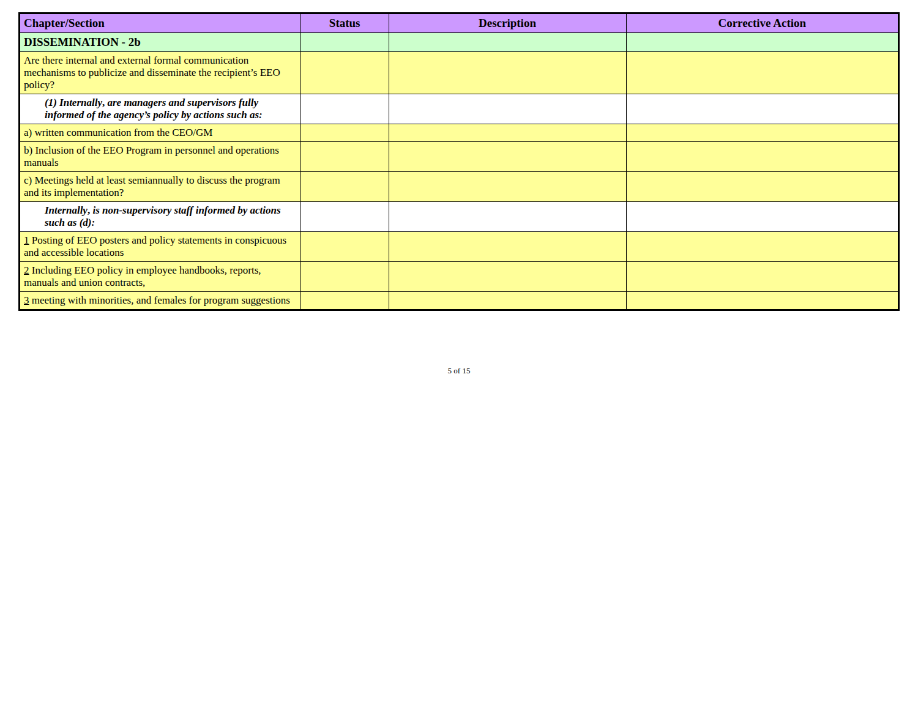| Chapter/Section | Status | Description | Corrective Action |
| --- | --- | --- | --- |
| DISSEMINATION - 2b | | | |
| Are there internal and external formal communication mechanisms to publicize and disseminate the recipient’s EEO policy? | | | |
| (1) Internally , are managers and supervisors fully informed of the agency’s policy by actions such as: | | | |
| a) written communication from the CEO/GM | | | |
| b) Inclusion of the EEO Program in personnel and operations manuals | | | |
| c) Meetings held at least semiannually to discuss the program and its implementation? | | | |
| Internally , is non-supervisory staff informed by actions such as (d): | | | |
| 1 Posting of EEO posters and policy statements in conspicuous and accessible locations | | | |
| 2 Including EEO policy in employee handbooks, reports, manuals and union contracts, | | | |
| 3 meeting with minorities, and females for program suggestions | | | |
5 of 15